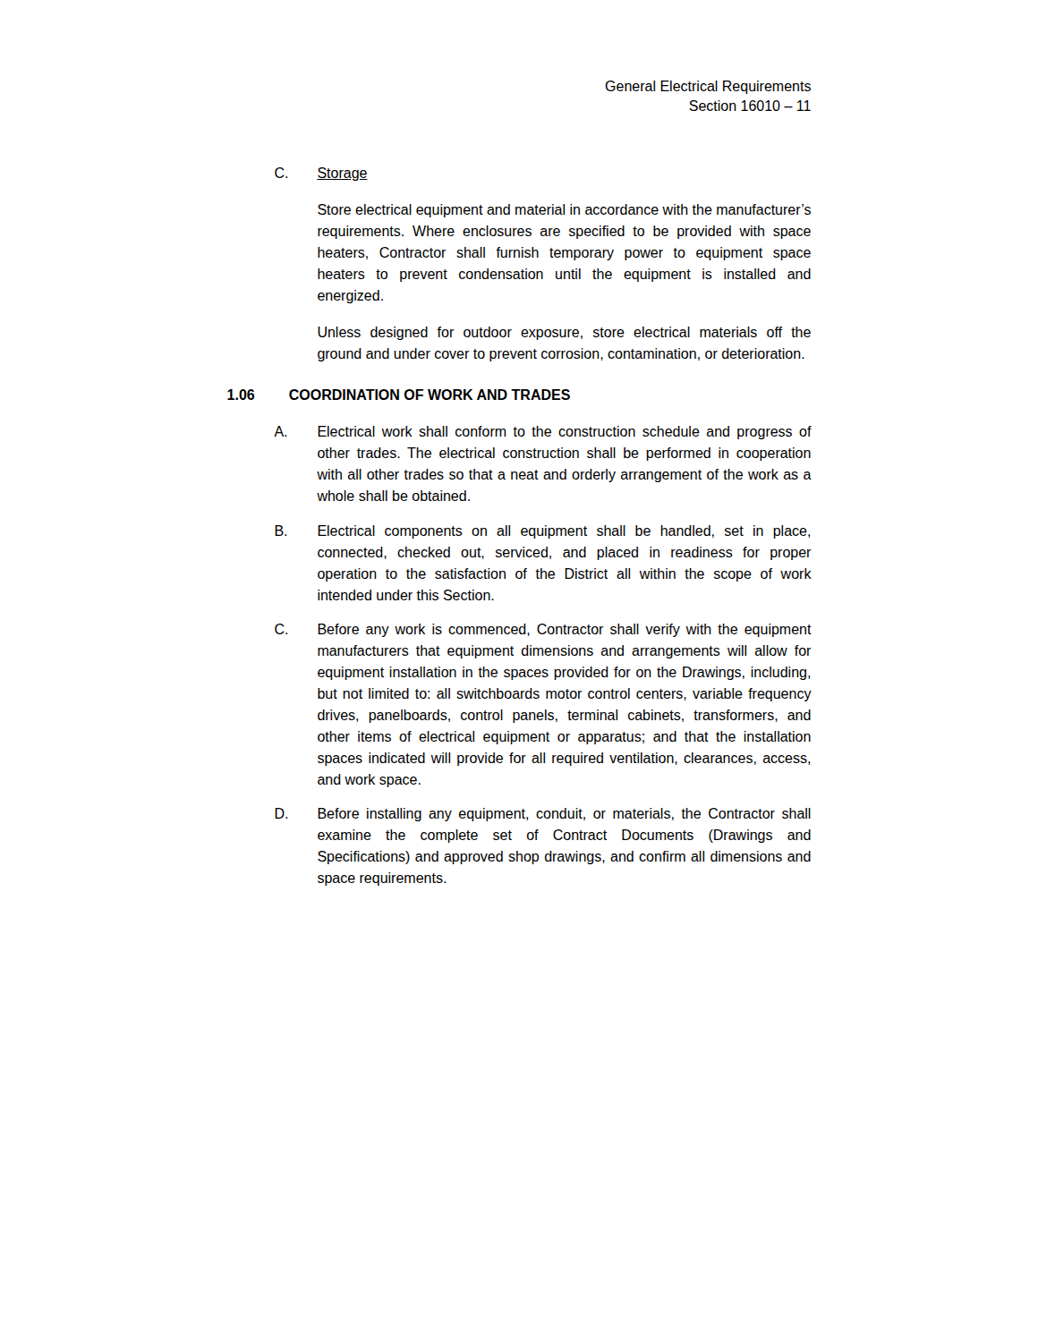General Electrical Requirements
Section 16010 – 11
C.
Storage
Store electrical equipment and material in accordance with the manufacturer’s requirements. Where enclosures are specified to be provided with space heaters, Contractor shall furnish temporary power to equipment space heaters to prevent condensation until the equipment is installed and energized.
Unless designed for outdoor exposure, store electrical materials off the ground and under cover to prevent corrosion, contamination, or deterioration.
1.06
COORDINATION OF WORK AND TRADES
A.
Electrical work shall conform to the construction schedule and progress of other trades. The electrical construction shall be performed in cooperation with all other trades so that a neat and orderly arrangement of the work as a whole shall be obtained.
B.
Electrical components on all equipment shall be handled, set in place, connected, checked out, serviced, and placed in readiness for proper operation to the satisfaction of the District all within the scope of work intended under this Section.
C.
Before any work is commenced, Contractor shall verify with the equipment manufacturers that equipment dimensions and arrangements will allow for equipment installation in the spaces provided for on the Drawings, including, but not limited to: all switchboards motor control centers, variable frequency drives, panelboards, control panels, terminal cabinets, transformers, and other items of electrical equipment or apparatus; and that the installation spaces indicated will provide for all required ventilation, clearances, access, and work space.
D.
Before installing any equipment, conduit, or materials, the Contractor shall examine the complete set of Contract Documents (Drawings and Specifications) and approved shop drawings, and confirm all dimensions and space requirements.